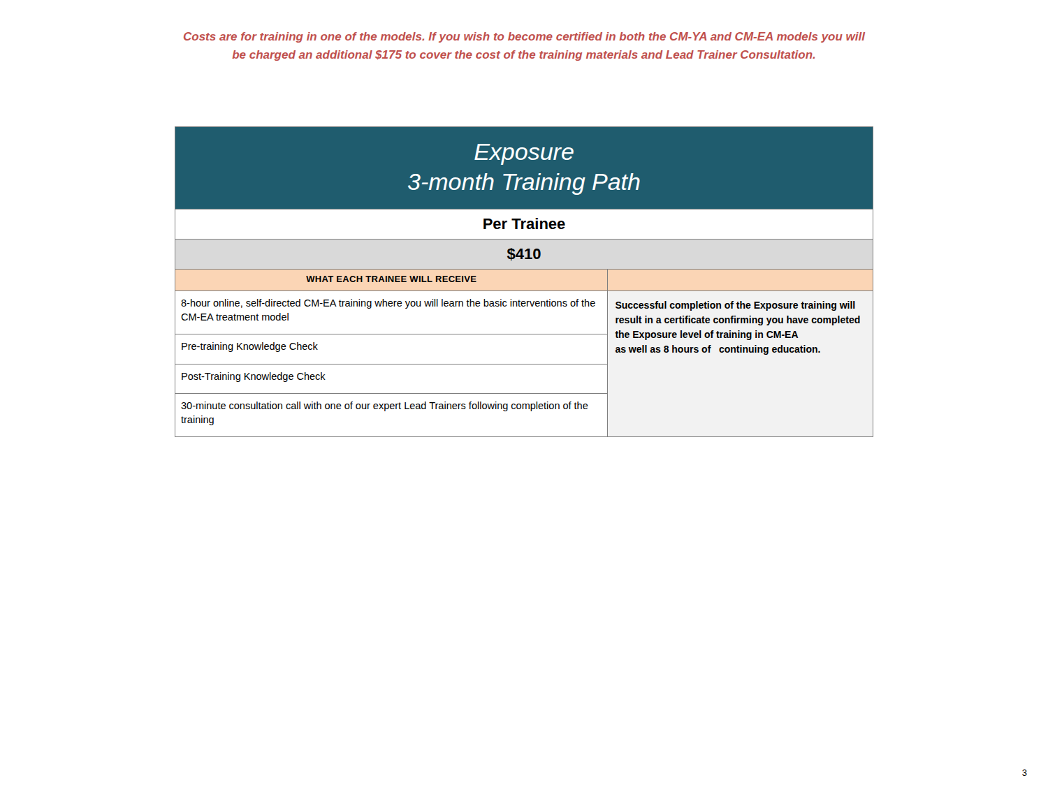Costs are for training in one of the models. If you wish to become certified in both the CM-YA and CM-EA models you will be charged an additional $175 to cover the cost of the training materials and Lead Trainer Consultation.
| Exposure 3-month Training Path |
| Per Trainee |
| $410 |
| WHAT EACH TRAINEE WILL RECEIVE | |
| 8-hour online, self-directed CM-EA training where you will learn the basic interventions of the CM-EA treatment model | Successful completion of the Exposure training will result in a certificate confirming you have completed the Exposure level of training in CM-EA as well as 8 hours of continuing education. |
| Pre-training Knowledge Check |
| Post-Training Knowledge Check |
| 30-minute consultation call with one of our expert Lead Trainers following completion of the training |
3